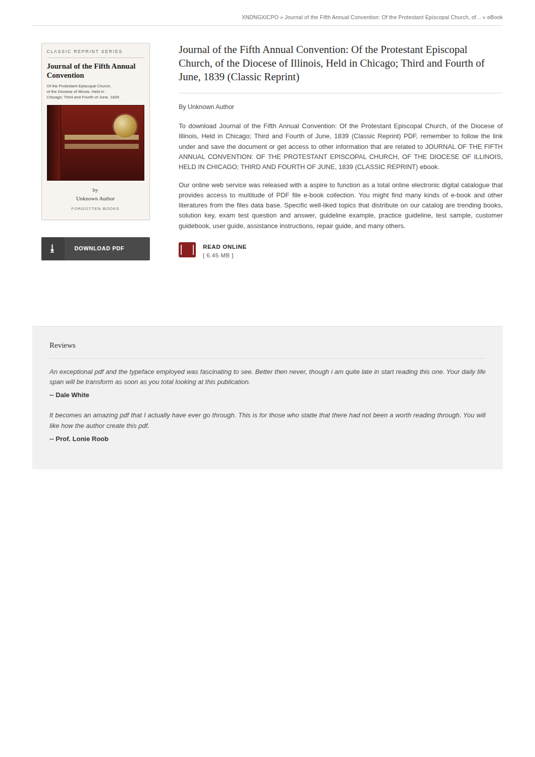XNDNGXICPO » Journal of the Fifth Annual Convention: Of the Protestant Episcopal Church, of... « eBook
Classic Reprint Series
Journal of the Fifth Annual Convention
Of the Protestant Episcopal Church,
of the Diocese of Illinois, Held in
Chicago; Third and Fourth of June, 1839
by
Unknown Author
Forgotten Books
⭳ Download PDF
Journal of the Fifth Annual Convention: Of the Protestant Episcopal Church, of the Diocese of Illinois, Held in Chicago; Third and Fourth of June, 1839 (Classic Reprint)
By Unknown Author
To download Journal of the Fifth Annual Convention: Of the Protestant Episcopal Church, of the Diocese of Illinois, Held in Chicago; Third and Fourth of June, 1839 (Classic Reprint) PDF, remember to follow the link under and save the document or get access to other information that are related to JOURNAL OF THE FIFTH ANNUAL CONVENTION: OF THE PROTESTANT EPISCOPAL CHURCH, OF THE DIOCESE OF ILLINOIS, HELD IN CHICAGO; THIRD AND FOURTH OF JUNE, 1839 (CLASSIC REPRINT) ebook.
Our online web service was released with a aspire to function as a total online electronic digital catalogue that provides access to multitude of PDF file e-book collection. You might find many kinds of e-book and other literatures from the files data base. Specific well-liked topics that distribute on our catalog are trending books, solution key, exam test question and answer, guideline example, practice guideline, test sample, customer guidebook, user guide, assistance instructions, repair guide, and many others.
Read Online
[ 6.45 MB ]
Reviews
An exceptional pdf and the typeface employed was fascinating to see. Better then never, though i am quite late in start reading this one. Your daily life span will be transform as soon as you total looking at this publication.
-- Dale White
It becomes an amazing pdf that I actually have ever go through. This is for those who statte that there had not been a worth reading through. You will like how the author create this pdf.
-- Prof. Lonie Roob